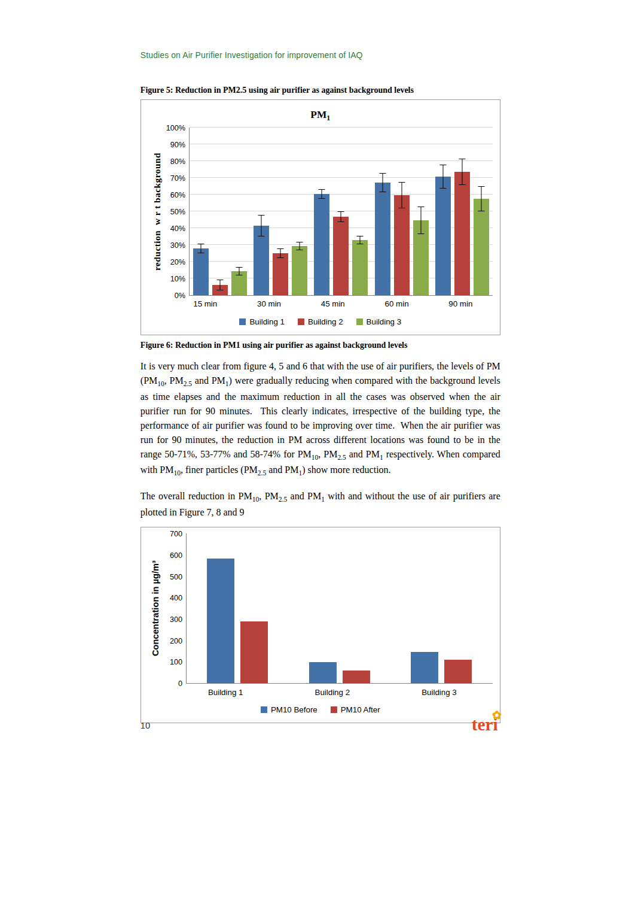Studies on Air Purifier Investigation for improvement of IAQ
Figure 5: Reduction in PM2.5 using air purifier as against background levels
PM1
reduction w r t background
100%
90%
80%
70%
60%
50%
40%
30%
20%
10%
0%
15 min 30 min 45 min 60 min 90 min
Building 1 Building 2 Building 3
Figure 6: Reduction in PM1 using air purifier as against background levels
It is very much clear from figure 4, 5 and 6 that with the use of air purifiers, the levels of PM (PM10, PM2.5 and PM1) were gradually reducing when compared with the background levels as time elapses and the maximum reduction in all the cases was observed when the air purifier run for 90 minutes. This clearly indicates, irrespective of the building type, the performance of air purifier was found to be improving over time. When the air purifier was run for 90 minutes, the reduction in PM across different locations was found to be in the range 50-71%, 53-77% and 58-74% for PM10, PM2.5 and PM1 respectively. When compared with PM10, finer particles (PM2.5 and PM1) show more reduction.
The overall reduction in PM10, PM2.5 and PM1 with and without the use of air purifiers are plotted in Figure 7, 8 and 9
Concentration in µg/m³
700
600
500
400
300
200
100
0
Building 1 Building 2 Building 3
PM10 Before PM10 After
10
teri✿